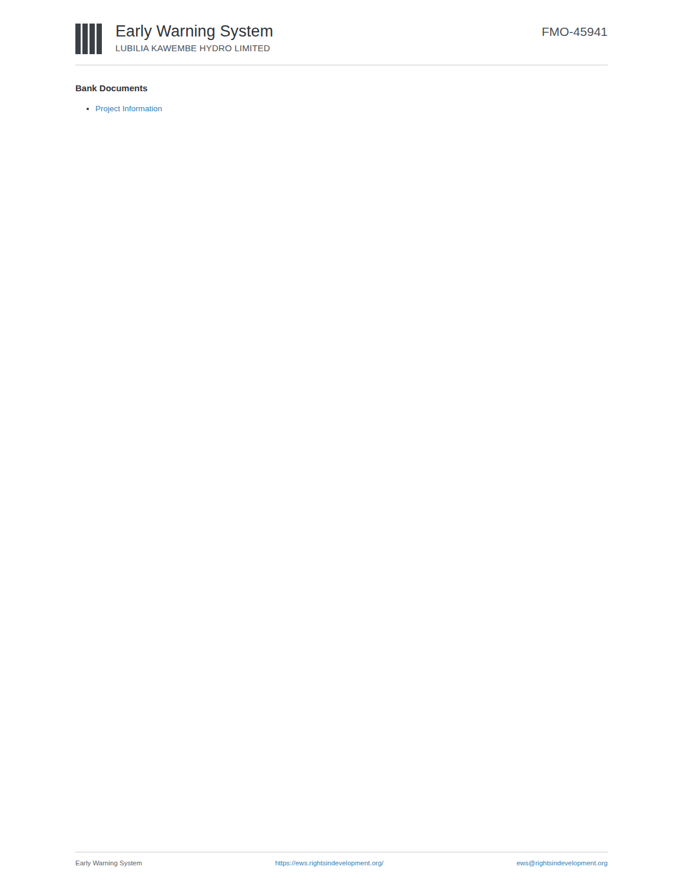Early Warning System
LUBILIA KAWEMBE HYDRO LIMITED
FMO-45941
Bank Documents
Project Information
Early Warning System
https://ews.rightsindevelopment.org/
ews@rightsindevelopment.org